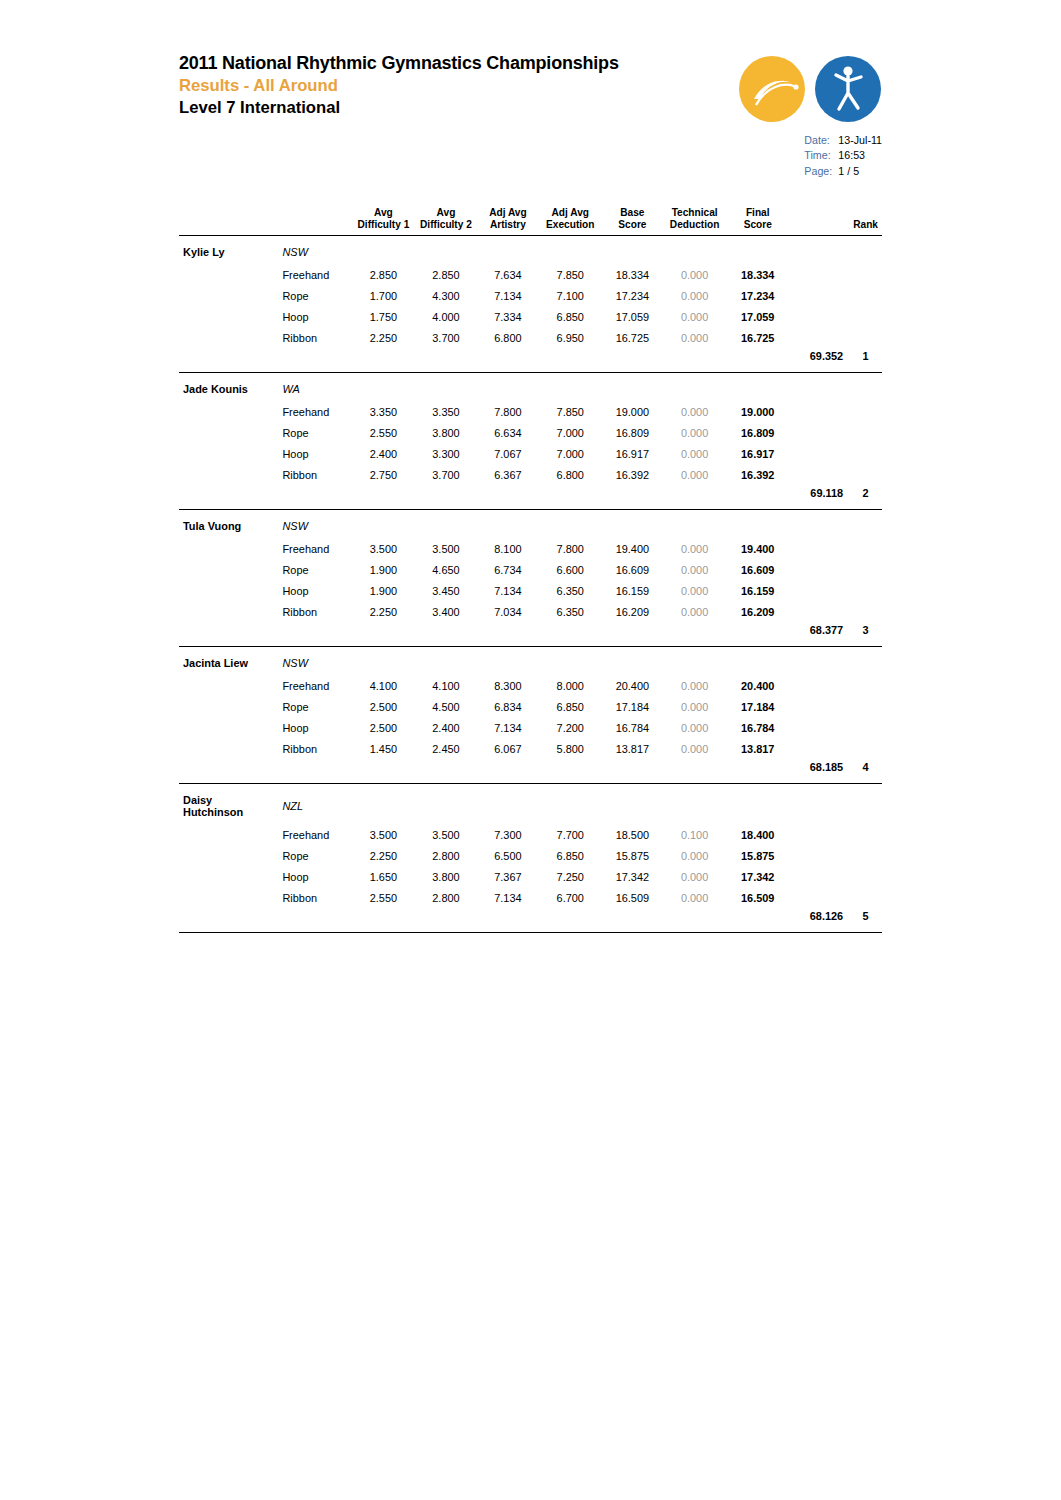2011 National Rhythmic Gymnastics Championships
Results - All Around
Level 7 International
Date: 13-Jul-11
Time: 16:53
Page: 1 / 5
| | | Avg Difficulty 1 | Avg Difficulty 2 | Adj Avg Artistry | Adj Avg Execution | Base Score | Technical Deduction | Final Score | | Rank |
| --- | --- | --- | --- | --- | --- | --- | --- | --- | --- | --- |
| Kylie Ly | NSW | |
| | Freehand | 2.850 | 2.850 | 7.634 | 7.850 | 18.334 | 0.000 | 18.334 | | |
| | Rope | 1.700 | 4.300 | 7.134 | 7.100 | 17.234 | 0.000 | 17.234 | | |
| | Hoop | 1.750 | 4.000 | 7.334 | 6.850 | 17.059 | 0.000 | 17.059 | | |
| | Ribbon | 2.250 | 3.700 | 6.800 | 6.950 | 16.725 | 0.000 | 16.725 | | |
| | 69.352 | 1 |
| Jade Kounis | WA | |
| | Freehand | 3.350 | 3.350 | 7.800 | 7.850 | 19.000 | 0.000 | 19.000 | | |
| | Rope | 2.550 | 3.800 | 6.634 | 7.000 | 16.809 | 0.000 | 16.809 | | |
| | Hoop | 2.400 | 3.300 | 7.067 | 7.000 | 16.917 | 0.000 | 16.917 | | |
| | Ribbon | 2.750 | 3.700 | 6.367 | 6.800 | 16.392 | 0.000 | 16.392 | | |
| | 69.118 | 2 |
| Tula Vuong | NSW | |
| | Freehand | 3.500 | 3.500 | 8.100 | 7.800 | 19.400 | 0.000 | 19.400 | | |
| | Rope | 1.900 | 4.650 | 6.734 | 6.600 | 16.609 | 0.000 | 16.609 | | |
| | Hoop | 1.900 | 3.450 | 7.134 | 6.350 | 16.159 | 0.000 | 16.159 | | |
| | Ribbon | 2.250 | 3.400 | 7.034 | 6.350 | 16.209 | 0.000 | 16.209 | | |
| | 68.377 | 3 |
| Jacinta Liew | NSW | |
| | Freehand | 4.100 | 4.100 | 8.300 | 8.000 | 20.400 | 0.000 | 20.400 | | |
| | Rope | 2.500 | 4.500 | 6.834 | 6.850 | 17.184 | 0.000 | 17.184 | | |
| | Hoop | 2.500 | 2.400 | 7.134 | 7.200 | 16.784 | 0.000 | 16.784 | | |
| | Ribbon | 1.450 | 2.450 | 6.067 | 5.800 | 13.817 | 0.000 | 13.817 | | |
| | 68.185 | 4 |
| Daisy Hutchinson | NZL | |
| | Freehand | 3.500 | 3.500 | 7.300 | 7.700 | 18.500 | 0.100 | 18.400 | | |
| | Rope | 2.250 | 2.800 | 6.500 | 6.850 | 15.875 | 0.000 | 15.875 | | |
| | Hoop | 1.650 | 3.800 | 7.367 | 7.250 | 17.342 | 0.000 | 17.342 | | |
| | Ribbon | 2.550 | 2.800 | 7.134 | 6.700 | 16.509 | 0.000 | 16.509 | | |
| | 68.126 | 5 |